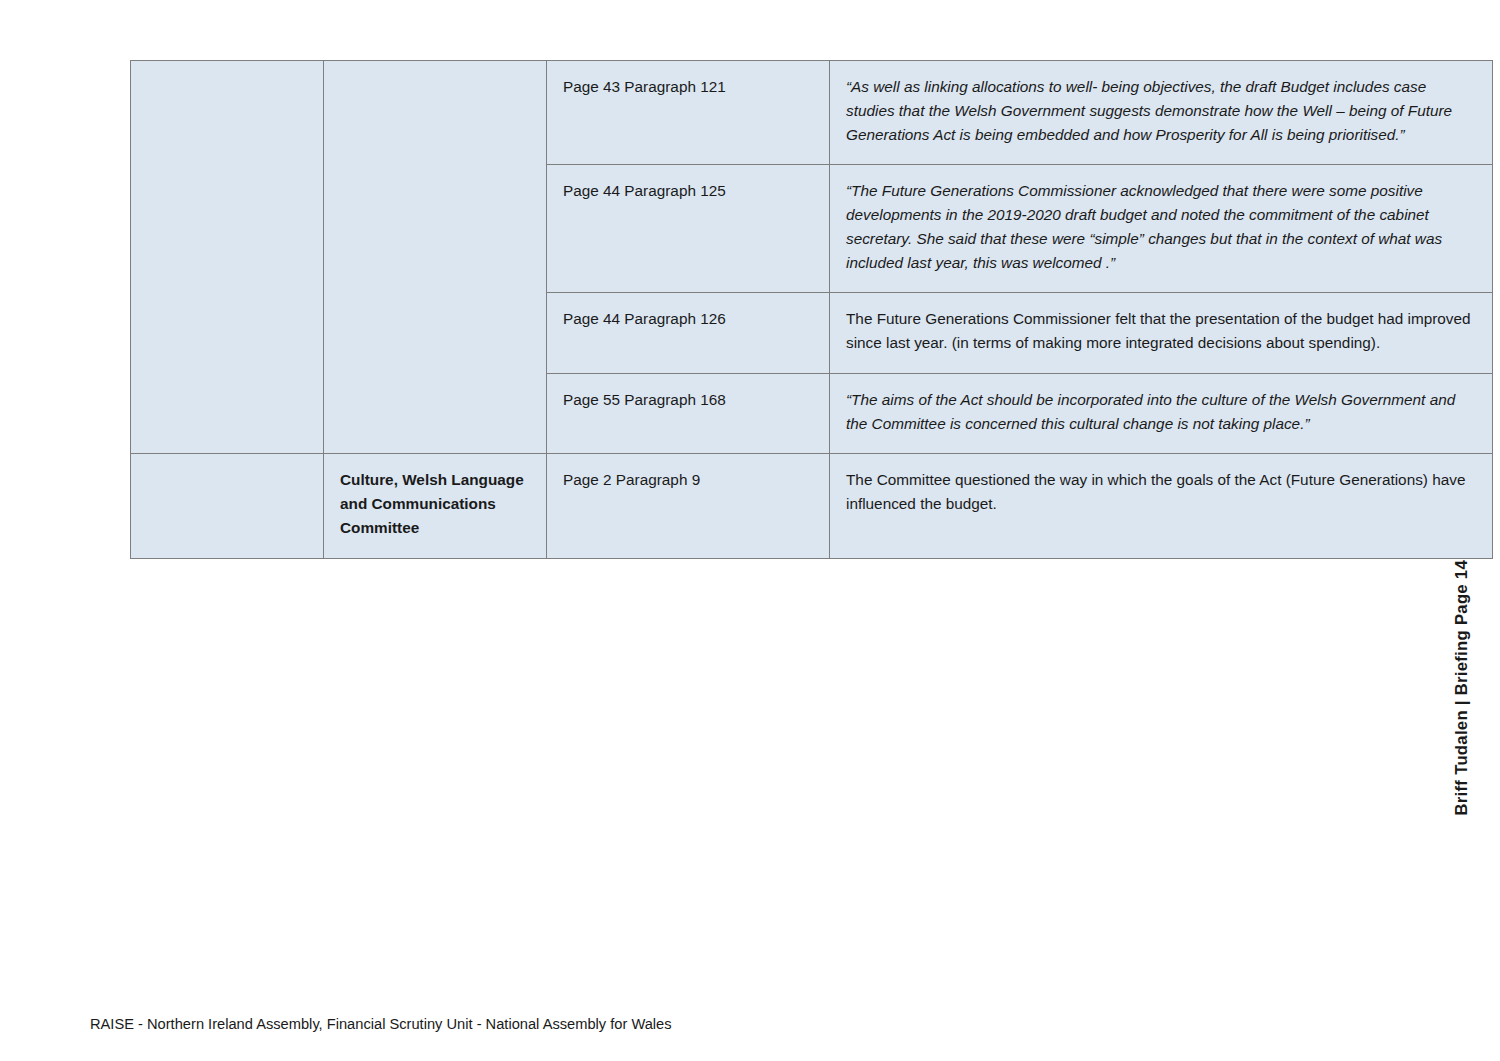| | | Page 43 Paragraph 121 | “As well as linking allocations to well- being objectives, the draft Budget includes case studies that the Welsh Government suggests demonstrate how the Well – being of Future Generations Act is being embedded and how Prosperity for All is being prioritised.” |
| Page 44 Paragraph 125 | “The Future Generations Commissioner acknowledged that there were some positive developments in the 2019-2020 draft budget and noted the commitment of the cabinet secretary. She said that these were “simple” changes but that in the context of what was included last year, this was welcomed .” |
| Page 44 Paragraph 126 | The Future Generations Commissioner felt that the presentation of the budget had improved since last year. (in terms of making more integrated decisions about spending). |
| Page 55 Paragraph 168 | “The aims of the Act should be incorporated into the culture of the Welsh Government and the Committee is concerned this cultural change is not taking place.” |
| | Culture, Welsh Language and Communications Committee | Page 2 Paragraph 9 | The Committee questioned the way in which the goals of the Act (Future Generations) have influenced the budget. |
Briff Tudalen | Briefing Page 14
RAISE - Northern Ireland Assembly, Financial Scrutiny Unit - National Assembly for Wales